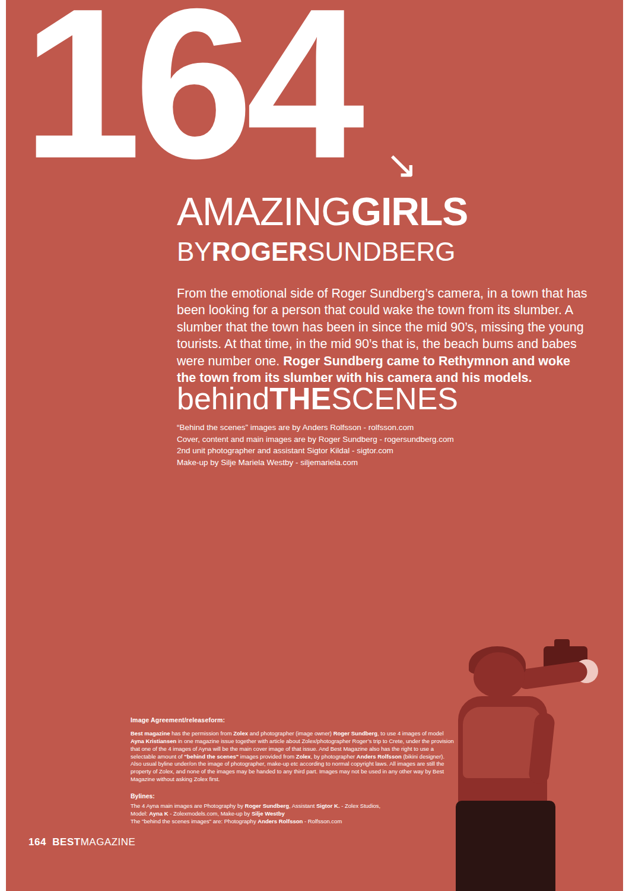164
↘
AMAZINGGIRLS
BYROGERSUNDBERG
From the emotional side of Roger Sundberg’s camera, in a town that has been looking for a person that could wake the town from its slumber. A slumber that the town has been in since the mid 90’s, missing the young tourists. At that time, in the mid 90’s that is, the beach bums and babes were number one. Roger Sundberg came to Rethymnon and woke the town from its slumber with his camera and his models.
behindTHESCENES
“Behind the scenes” images are by Anders Rolfsson - rolfsson.com
Cover, content and main images are by Roger Sundberg - rogersundberg.com
2nd unit photographer and assistant Sigtor Kildal - sigtor.com
Make-up by Silje Mariela Westby - siljemariela.com
Image Agreement/releaseform:
Best magazine has the permission from Zolex and photographer (image owner) Roger Sundberg, to use 4 images of model Ayna Kristiansen in one magazine issue together with article about Zolex/photographer Roger’s trip to Crete, under the provision that one of the 4 images of Ayna will be the main cover image of that issue. And Best Magazine also has the right to use a selectable amount of "behind the scenes" images provided from Zolex, by photographer Anders Rolfsson (bikini designer). Also usual byline under/on the image of photographer, make-up etc according to normal copyright laws. All images are still the property of Zolex, and none of the images may be handed to any third part. Images may not be used in any other way by Best Magazine without asking Zolex first.
Bylines:
The 4 Ayna main images are Photography by Roger Sundberg, Assistant Sigtor K. - Zolex Studios,
Model: Ayna K - Zolexmodels.com, Make-up by Silje Westby
The "behind the scenes images" are: Photography Anders Rolfsson - Rolfsson.com
164 BESTMAGAZINE